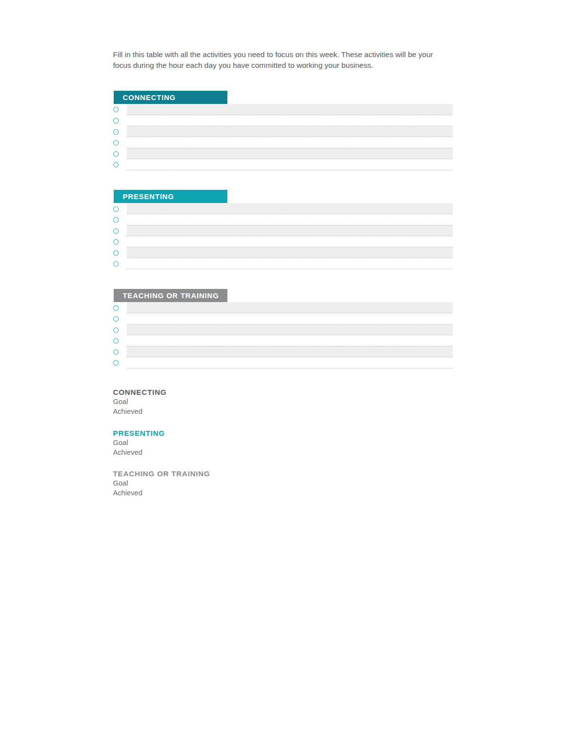Fill in this table with all the activities you need to focus on this week. These activities will be your focus during the hour each day you have committed to working your business.
CONNECTING
PRESENTING
TEACHING OR TRAINING
CONNECTING
Goal
Achieved
PRESENTING
Goal
Achieved
TEACHING OR TRAINING
Goal
Achieved